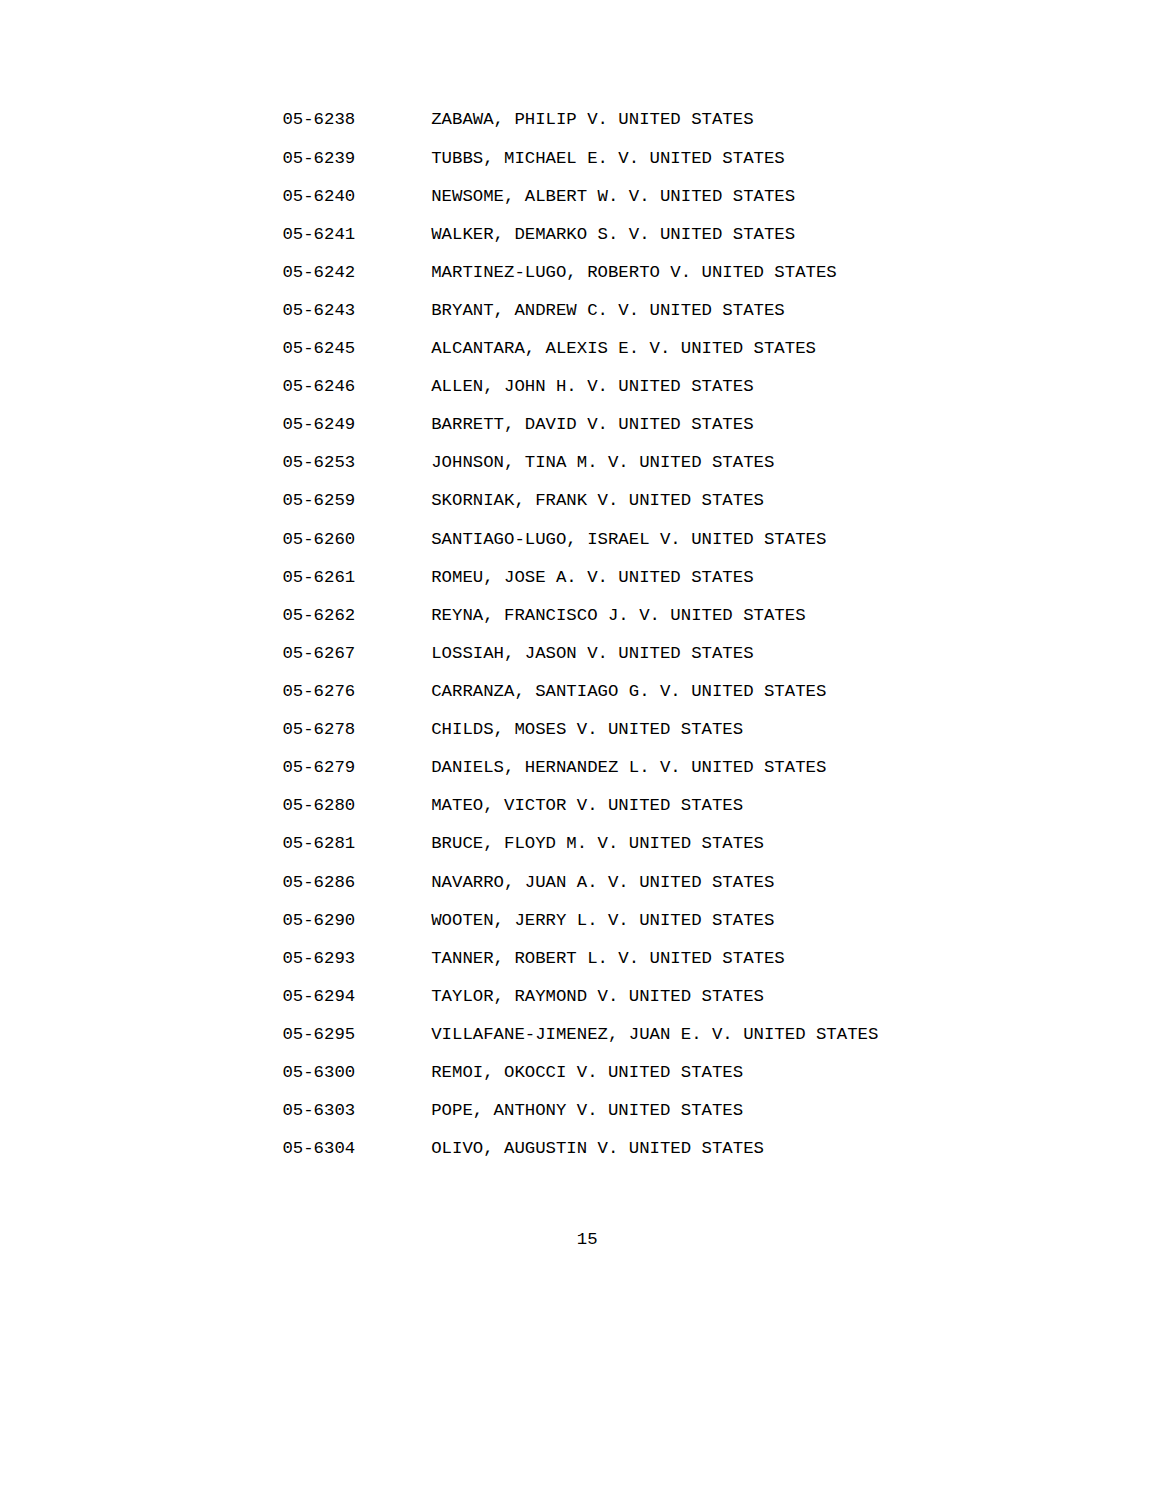| 05-6238 | ZABAWA, PHILIP V. UNITED STATES |
| 05-6239 | TUBBS, MICHAEL E. V. UNITED STATES |
| 05-6240 | NEWSOME, ALBERT W. V. UNITED STATES |
| 05-6241 | WALKER, DEMARKO S. V. UNITED STATES |
| 05-6242 | MARTINEZ-LUGO, ROBERTO V. UNITED STATES |
| 05-6243 | BRYANT, ANDREW C. V. UNITED STATES |
| 05-6245 | ALCANTARA, ALEXIS E. V. UNITED STATES |
| 05-6246 | ALLEN, JOHN H. V. UNITED STATES |
| 05-6249 | BARRETT, DAVID V. UNITED STATES |
| 05-6253 | JOHNSON, TINA M. V. UNITED STATES |
| 05-6259 | SKORNIAK, FRANK V. UNITED STATES |
| 05-6260 | SANTIAGO-LUGO, ISRAEL V. UNITED STATES |
| 05-6261 | ROMEU, JOSE A. V. UNITED STATES |
| 05-6262 | REYNA, FRANCISCO J. V. UNITED STATES |
| 05-6267 | LOSSIAH, JASON V. UNITED STATES |
| 05-6276 | CARRANZA, SANTIAGO G. V. UNITED STATES |
| 05-6278 | CHILDS, MOSES V. UNITED STATES |
| 05-6279 | DANIELS, HERNANDEZ L. V. UNITED STATES |
| 05-6280 | MATEO, VICTOR V. UNITED STATES |
| 05-6281 | BRUCE, FLOYD M. V. UNITED STATES |
| 05-6286 | NAVARRO, JUAN A. V. UNITED STATES |
| 05-6290 | WOOTEN, JERRY L. V. UNITED STATES |
| 05-6293 | TANNER, ROBERT L. V. UNITED STATES |
| 05-6294 | TAYLOR, RAYMOND V. UNITED STATES |
| 05-6295 | VILLAFANE-JIMENEZ, JUAN E. V. UNITED STATES |
| 05-6300 | REMOI, OKOCCI V. UNITED STATES |
| 05-6303 | POPE, ANTHONY V. UNITED STATES |
| 05-6304 | OLIVO, AUGUSTIN V. UNITED STATES |
15